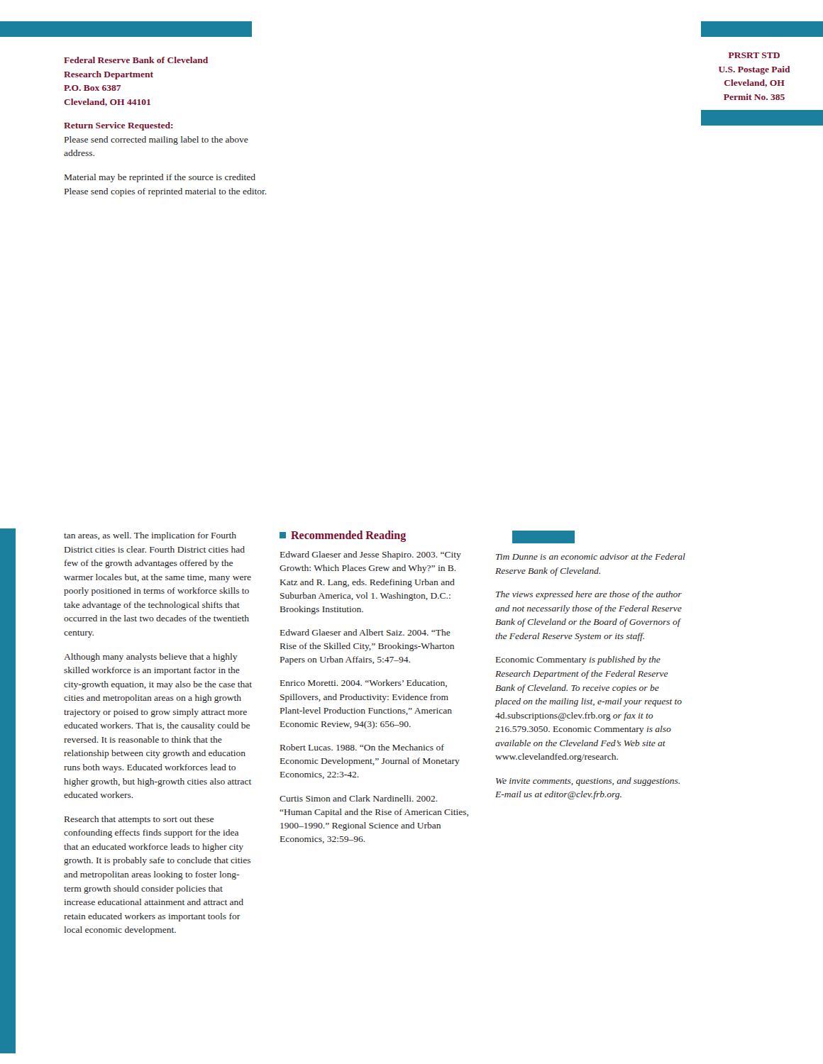Federal Reserve Bank of Cleveland
Research Department
P.O. Box 6387
Cleveland, OH 44101
Return Service Requested:
Please send corrected mailing label to the above address.
Material may be reprinted if the source is credited Please send copies of reprinted material to the editor.
PRSRT STD
U.S. Postage Paid
Cleveland, OH
Permit No. 385
tan areas, as well. The implication for Fourth District cities is clear. Fourth District cities had few of the growth advantages offered by the warmer locales but, at the same time, many were poorly positioned in terms of workforce skills to take advantage of the technological shifts that occurred in the last two decades of the twentieth century.
Although many analysts believe that a highly skilled workforce is an important factor in the city-growth equation, it may also be the case that cities and metropolitan areas on a high growth trajectory or poised to grow simply attract more educated workers. That is, the causality could be reversed. It is reasonable to think that the relationship between city growth and education runs both ways. Educated workforces lead to higher growth, but high-growth cities also attract educated workers.
Research that attempts to sort out these confounding effects finds support for the idea that an educated workforce leads to higher city growth. It is probably safe to conclude that cities and metropolitan areas looking to foster long-term growth should consider policies that increase educational attainment and attract and retain educated workers as important tools for local economic development.
Recommended Reading
Edward Glaeser and Jesse Shapiro. 2003. “City Growth: Which Places Grew and Why?” in B. Katz and R. Lang, eds. Redefining Urban and Suburban America, vol 1. Washington, D.C.: Brookings Institution.
Edward Glaeser and Albert Saiz. 2004. “The Rise of the Skilled City,” Brookings-Wharton Papers on Urban Affairs, 5:47–94.
Enrico Moretti. 2004. “Workers’ Education, Spillovers, and Productivity: Evidence from Plant-level Production Functions,” American Economic Review, 94(3): 656–90.
Robert Lucas. 1988. “On the Mechanics of Economic Development,” Journal of Monetary Economics, 22:3-42.
Curtis Simon and Clark Nardinelli. 2002. “Human Capital and the Rise of American Cities, 1900–1990.” Regional Science and Urban Economics, 32:59–96.
Tim Dunne is an economic advisor at the Federal Reserve Bank of Cleveland.
The views expressed here are those of the author and not necessarily those of the Federal Reserve Bank of Cleveland or the Board of Governors of the Federal Reserve System or its staff.
Economic Commentary is published by the Research Department of the Federal Reserve Bank of Cleveland. To receive copies or be placed on the mailing list, e-mail your request to 4d.subscriptions@clev.frb.org or fax it to 216.579.3050. Economic Commentary is also available on the Cleveland Fed’s Web site at www.clevelandfed.org/research.
We invite comments, questions, and suggestions. E-mail us at editor@clev.frb.org.